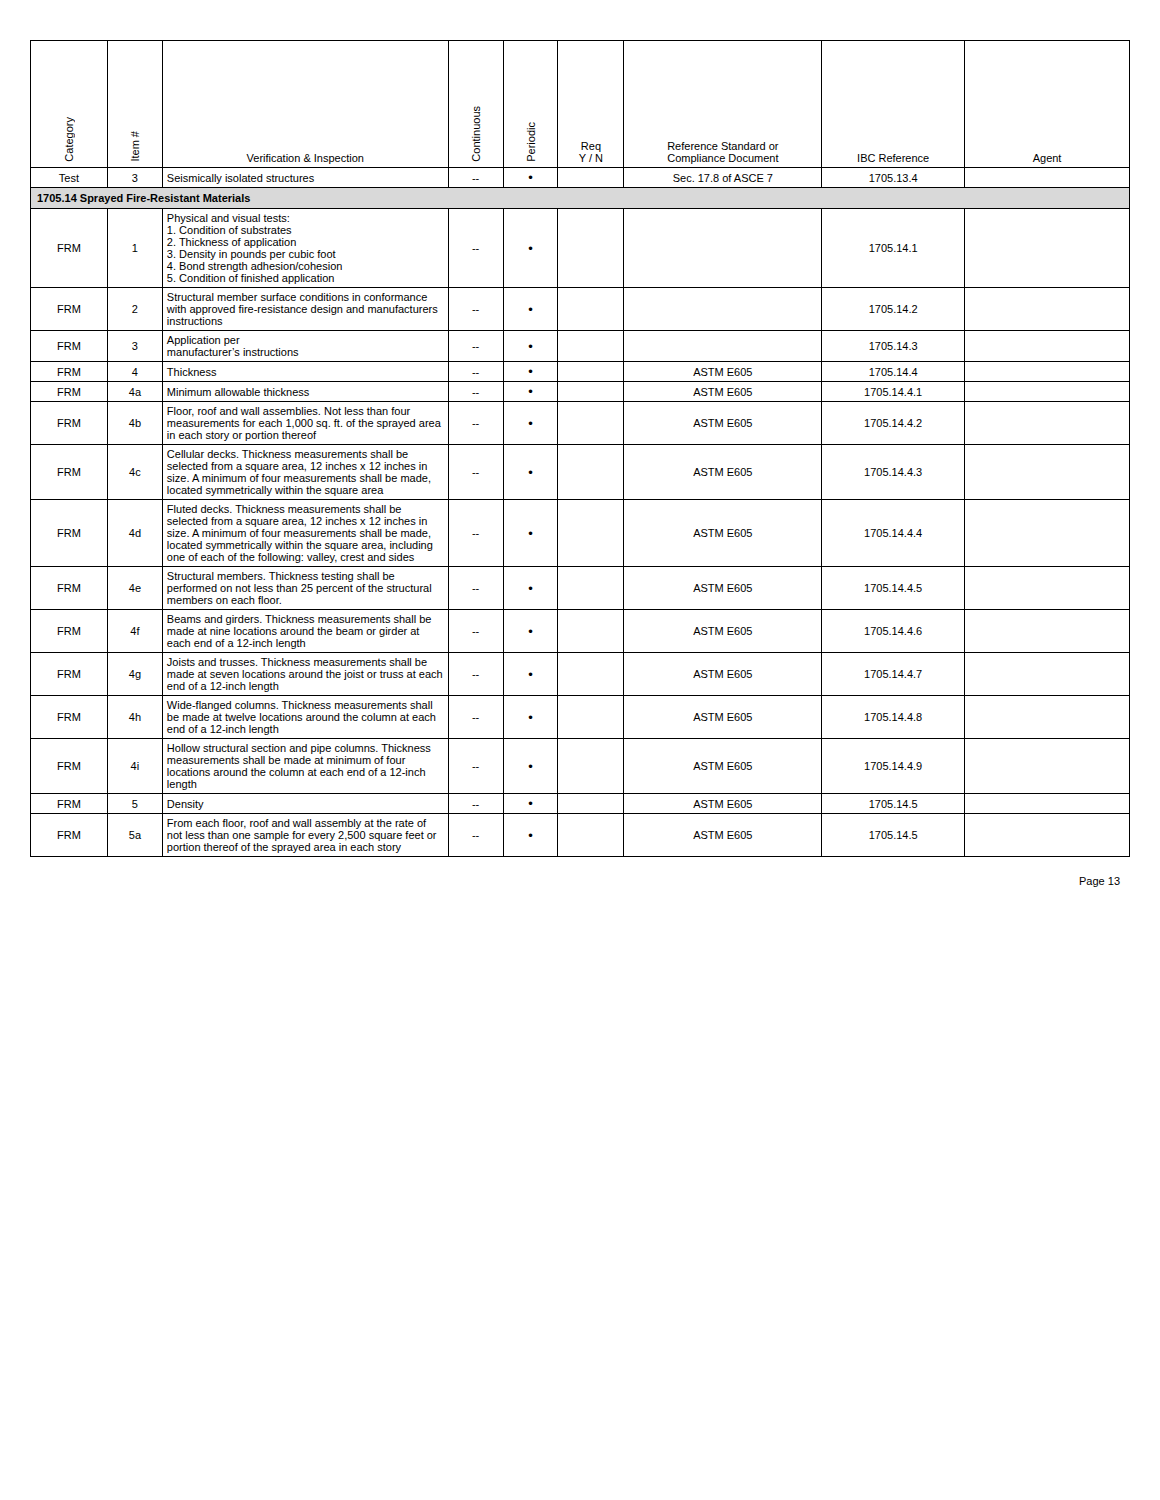| Category | Item # | Verification & Inspection | Continuous | Periodic | Req Y / N | Reference Standard or Compliance Document | IBC Reference | Agent |
| --- | --- | --- | --- | --- | --- | --- | --- | --- |
| Test | 3 | Seismically isolated structures | -- | • | | Sec. 17.8 of ASCE 7 | 1705.13.4 | |
| 1705.14 Sprayed Fire-Resistant Materials |
| FRM | 1 | Physical and visual tests: 1. Condition of substrates 2. Thickness of application 3. Density in pounds per cubic foot 4. Bond strength adhesion/cohesion 5. Condition of finished application | -- | • | | | 1705.14.1 | |
| FRM | 2 | Structural member surface conditions in conformance with approved fire-resistance design and manufacturers instructions | -- | • | | | 1705.14.2 | |
| FRM | 3 | Application per manufacturer’s instructions | -- | • | | | 1705.14.3 | |
| FRM | 4 | Thickness | -- | • | | ASTM E605 | 1705.14.4 | |
| FRM | 4a | Minimum allowable thickness | -- | • | | ASTM E605 | 1705.14.4.1 | |
| FRM | 4b | Floor, roof and wall assemblies. Not less than four measurements for each 1,000 sq. ft. of the sprayed area in each story or portion thereof | -- | • | | ASTM E605 | 1705.14.4.2 | |
| FRM | 4c | Cellular decks. Thickness measurements shall be selected from a square area, 12 inches x 12 inches in size. A minimum of four measurements shall be made, located symmetrically within the square area | -- | • | | ASTM E605 | 1705.14.4.3 | |
| FRM | 4d | Fluted decks. Thickness measurements shall be selected from a square area, 12 inches x 12 inches in size. A minimum of four measurements shall be made, located symmetrically within the square area, including one of each of the following: valley, crest and sides | -- | • | | ASTM E605 | 1705.14.4.4 | |
| FRM | 4e | Structural members. Thickness testing shall be performed on not less than 25 percent of the structural members on each floor. | -- | • | | ASTM E605 | 1705.14.4.5 | |
| FRM | 4f | Beams and girders. Thickness measurements shall be made at nine locations around the beam or girder at each end of a 12-inch length | -- | • | | ASTM E605 | 1705.14.4.6 | |
| FRM | 4g | Joists and trusses. Thickness measurements shall be made at seven locations around the joist or truss at each end of a 12-inch length | -- | • | | ASTM E605 | 1705.14.4.7 | |
| FRM | 4h | Wide-flanged columns. Thickness measurements shall be made at twelve locations around the column at each end of a 12-inch length | -- | • | | ASTM E605 | 1705.14.4.8 | |
| FRM | 4i | Hollow structural section and pipe columns. Thickness measurements shall be made at minimum of four locations around the column at each end of a 12-inch length | -- | • | | ASTM E605 | 1705.14.4.9 | |
| FRM | 5 | Density | -- | • | | ASTM E605 | 1705.14.5 | |
| FRM | 5a | From each floor, roof and wall assembly at the rate of not less than one sample for every 2,500 square feet or portion thereof of the sprayed area in each story | -- | • | | ASTM E605 | 1705.14.5 | |
Page 13